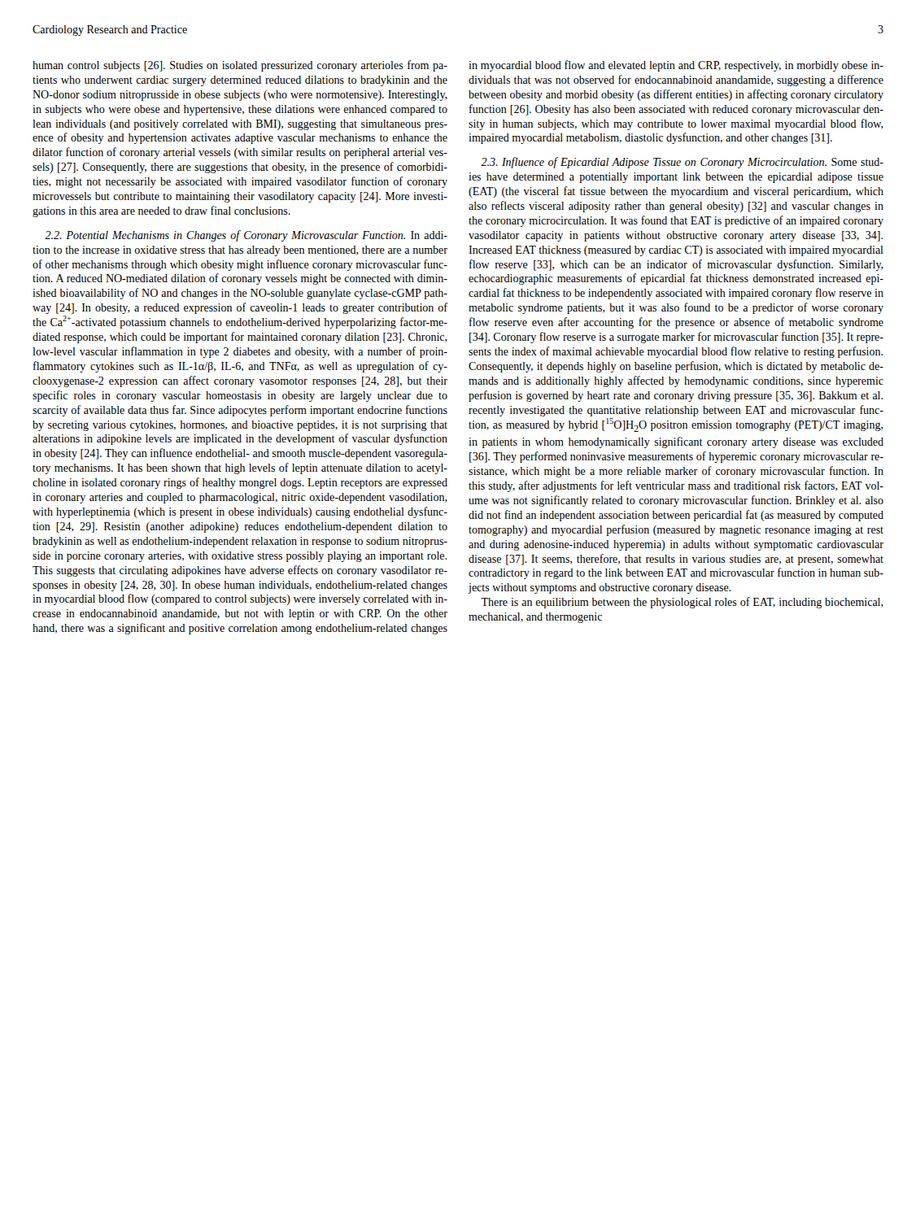Cardiology Research and Practice
3
human control subjects [26]. Studies on isolated pressurized coronary arterioles from patients who underwent cardiac surgery determined reduced dilations to bradykinin and the NO-donor sodium nitroprusside in obese subjects (who were normotensive). Interestingly, in subjects who were obese and hypertensive, these dilations were enhanced compared to lean individuals (and positively correlated with BMI), suggesting that simultaneous presence of obesity and hypertension activates adaptive vascular mechanisms to enhance the dilator function of coronary arterial vessels (with similar results on peripheral arterial vessels) [27]. Consequently, there are suggestions that obesity, in the presence of comorbidities, might not necessarily be associated with impaired vasodilator function of coronary microvessels but contribute to maintaining their vasodilatory capacity [24]. More investigations in this area are needed to draw final conclusions.
2.2. Potential Mechanisms in Changes of Coronary Microvascular Function. In addition to the increase in oxidative stress that has already been mentioned, there are a number of other mechanisms through which obesity might influence coronary microvascular function. A reduced NO-mediated dilation of coronary vessels might be connected with diminished bioavailability of NO and changes in the NO-soluble guanylate cyclase-cGMP pathway [24]. In obesity, a reduced expression of caveolin-1 leads to greater contribution of the Ca2+-activated potassium channels to endothelium-derived hyperpolarizing factor-mediated response, which could be important for maintained coronary dilation [23]. Chronic, low-level vascular inflammation in type 2 diabetes and obesity, with a number of proinflammatory cytokines such as IL-1α/β, IL-6, and TNFα, as well as upregulation of cyclooxygenase-2 expression can affect coronary vasomotor responses [24, 28], but their specific roles in coronary vascular homeostasis in obesity are largely unclear due to scarcity of available data thus far. Since adipocytes perform important endocrine functions by secreting various cytokines, hormones, and bioactive peptides, it is not surprising that alterations in adipokine levels are implicated in the development of vascular dysfunction in obesity [24]. They can influence endothelial- and smooth muscle-dependent vasoregulatory mechanisms. It has been shown that high levels of leptin attenuate dilation to acetylcholine in isolated coronary rings of healthy mongrel dogs. Leptin receptors are expressed in coronary arteries and coupled to pharmacological, nitric oxide-dependent vasodilation, with hyperleptinemia (which is present in obese individuals) causing endothelial dysfunction [24, 29]. Resistin (another adipokine) reduces endothelium-dependent dilation to bradykinin as well as endothelium-independent relaxation in response to sodium nitroprusside in porcine coronary arteries, with oxidative stress possibly playing an important role. This suggests that circulating adipokines have adverse effects on coronary vasodilator responses in obesity [24, 28, 30]. In obese human individuals, endothelium-related changes in myocardial blood flow (compared to control subjects) were inversely correlated with increase in endocannabinoid anandamide, but not with leptin or with CRP. On the other hand, there was a significant and positive correlation among endothelium-related changes in myocardial blood flow and elevated leptin and CRP, respectively, in morbidly obese individuals that was not observed for endocannabinoid anandamide, suggesting a difference between obesity and morbid obesity (as different entities) in affecting coronary circulatory function [26]. Obesity has also been associated with reduced coronary microvascular density in human subjects, which may contribute to lower maximal myocardial blood flow, impaired myocardial metabolism, diastolic dysfunction, and other changes [31].
2.3. Influence of Epicardial Adipose Tissue on Coronary Microcirculation. Some studies have determined a potentially important link between the epicardial adipose tissue (EAT) (the visceral fat tissue between the myocardium and visceral pericardium, which also reflects visceral adiposity rather than general obesity) [32] and vascular changes in the coronary microcirculation. It was found that EAT is predictive of an impaired coronary vasodilator capacity in patients without obstructive coronary artery disease [33, 34]. Increased EAT thickness (measured by cardiac CT) is associated with impaired myocardial flow reserve [33], which can be an indicator of microvascular dysfunction. Similarly, echocardiographic measurements of epicardial fat thickness demonstrated increased epicardial fat thickness to be independently associated with impaired coronary flow reserve in metabolic syndrome patients, but it was also found to be a predictor of worse coronary flow reserve even after accounting for the presence or absence of metabolic syndrome [34]. Coronary flow reserve is a surrogate marker for microvascular function [35]. It represents the index of maximal achievable myocardial blood flow relative to resting perfusion. Consequently, it depends highly on baseline perfusion, which is dictated by metabolic demands and is additionally highly affected by hemodynamic conditions, since hyperemic perfusion is governed by heart rate and coronary driving pressure [35, 36]. Bakkum et al. recently investigated the quantitative relationship between EAT and microvascular function, as measured by hybrid [15O]H2O positron emission tomography (PET)/CT imaging, in patients in whom hemodynamically significant coronary artery disease was excluded [36]. They performed noninvasive measurements of hyperemic coronary microvascular resistance, which might be a more reliable marker of coronary microvascular function. In this study, after adjustments for left ventricular mass and traditional risk factors, EAT volume was not significantly related to coronary microvascular function. Brinkley et al. also did not find an independent association between pericardial fat (as measured by computed tomography) and myocardial perfusion (measured by magnetic resonance imaging at rest and during adenosine-induced hyperemia) in adults without symptomatic cardiovascular disease [37]. It seems, therefore, that results in various studies are, at present, somewhat contradictory in regard to the link between EAT and microvascular function in human subjects without symptoms and obstructive coronary disease.
There is an equilibrium between the physiological roles of EAT, including biochemical, mechanical, and thermogenic